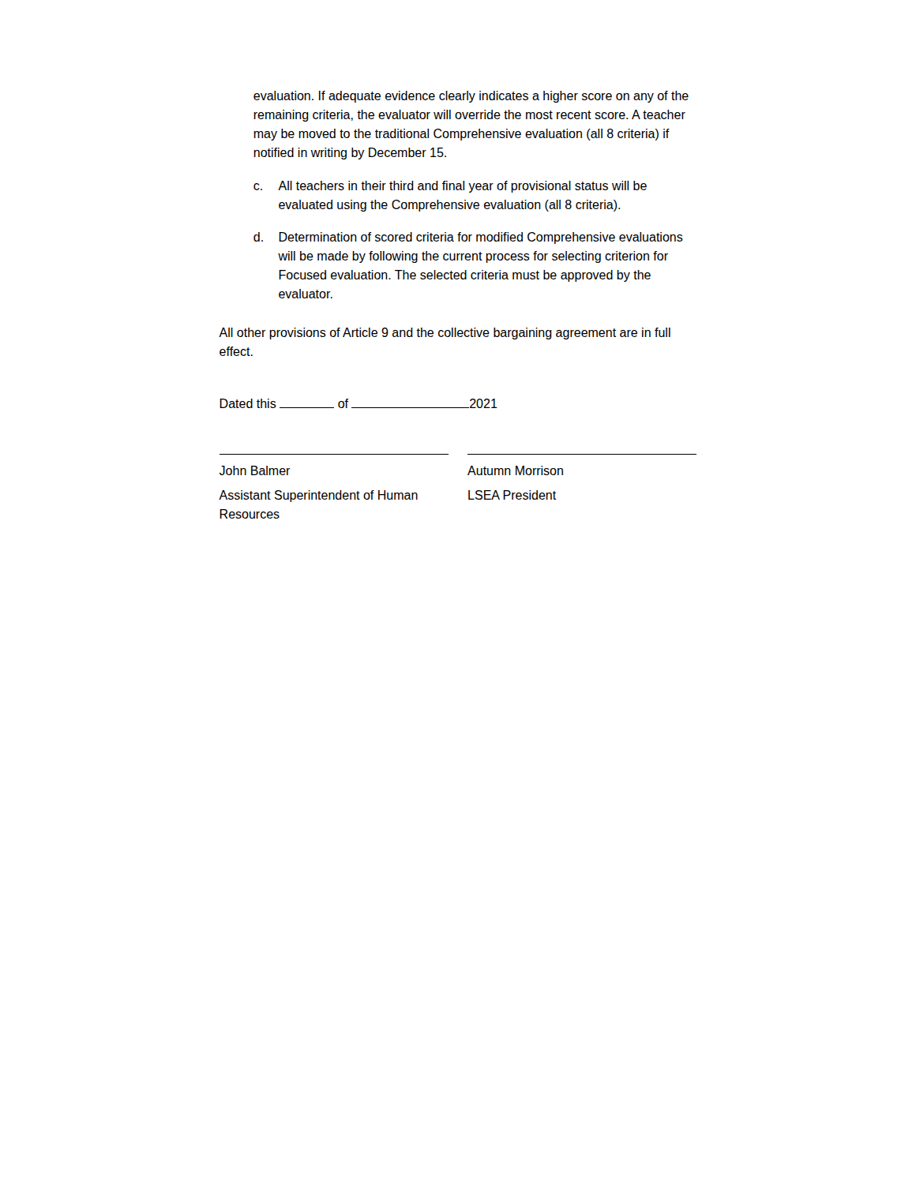evaluation. If adequate evidence clearly indicates a higher score on any of the remaining criteria, the evaluator will override the most recent score. A teacher may be moved to the traditional Comprehensive evaluation (all 8 criteria) if notified in writing by December 15.
c. All teachers in their third and final year of provisional status will be evaluated using the Comprehensive evaluation (all 8 criteria).
d. Determination of scored criteria for modified Comprehensive evaluations will be made by following the current process for selecting criterion for Focused evaluation. The selected criteria must be approved by the evaluator.
All other provisions of Article 9 and the collective bargaining agreement are in full effect.
Dated this of 2021
| John Balmer Assistant Superintendent of Human Resources | | Autumn Morrison LSEA President |